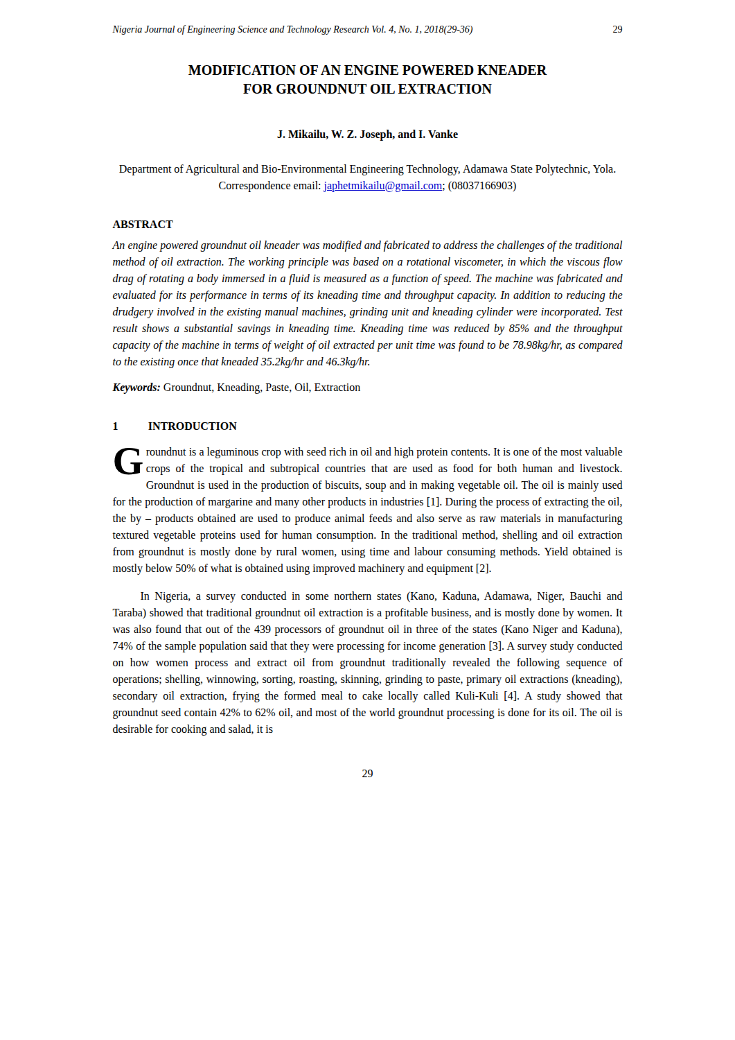Nigeria Journal of Engineering Science and Technology Research Vol. 4, No. 1, 2018(29-36) 29
Modification of an Engine Powered Kneader
for Groundnut Oil Extraction
J. Mikailu, W. Z. Joseph, and I. Vanke
Department of Agricultural and Bio-Environmental Engineering Technology, Adamawa State Polytechnic, Yola.
Correspondence email: japhetmikailu@gmail.com; (08037166903)
ABSTRACT
An engine powered groundnut oil kneader was modified and fabricated to address the challenges of the traditional method of oil extraction. The working principle was based on a rotational viscometer, in which the viscous flow drag of rotating a body immersed in a fluid is measured as a function of speed. The machine was fabricated and evaluated for its performance in terms of its kneading time and throughput capacity. In addition to reducing the drudgery involved in the existing manual machines, grinding unit and kneading cylinder were incorporated. Test result shows a substantial savings in kneading time. Kneading time was reduced by 85% and the throughput capacity of the machine in terms of weight of oil extracted per unit time was found to be 78.98kg/hr, as compared to the existing once that kneaded 35.2kg/hr and 46.3kg/hr.
Keywords: Groundnut, Kneading, Paste, Oil, Extraction
1 INTRODUCTION
Groundnut is a leguminous crop with seed rich in oil and high protein contents. It is one of the most valuable crops of the tropical and subtropical countries that are used as food for both human and livestock. Groundnut is used in the production of biscuits, soup and in making vegetable oil. The oil is mainly used for the production of margarine and many other products in industries [1]. During the process of extracting the oil, the by – products obtained are used to produce animal feeds and also serve as raw materials in manufacturing textured vegetable proteins used for human consumption. In the traditional method, shelling and oil extraction from groundnut is mostly done by rural women, using time and labour consuming methods. Yield obtained is mostly below 50% of what is obtained using improved machinery and equipment [2].
In Nigeria, a survey conducted in some northern states (Kano, Kaduna, Adamawa, Niger, Bauchi and Taraba) showed that traditional groundnut oil extraction is a profitable business, and is mostly done by women. It was also found that out of the 439 processors of groundnut oil in three of the states (Kano Niger and Kaduna), 74% of the sample population said that they were processing for income generation [3]. A survey study conducted on how women process and extract oil from groundnut traditionally revealed the following sequence of operations; shelling, winnowing, sorting, roasting, skinning, grinding to paste, primary oil extractions (kneading), secondary oil extraction, frying the formed meal to cake locally called Kuli-Kuli [4]. A study showed that groundnut seed contain 42% to 62% oil, and most of the world groundnut processing is done for its oil. The oil is desirable for cooking and salad, it is
29